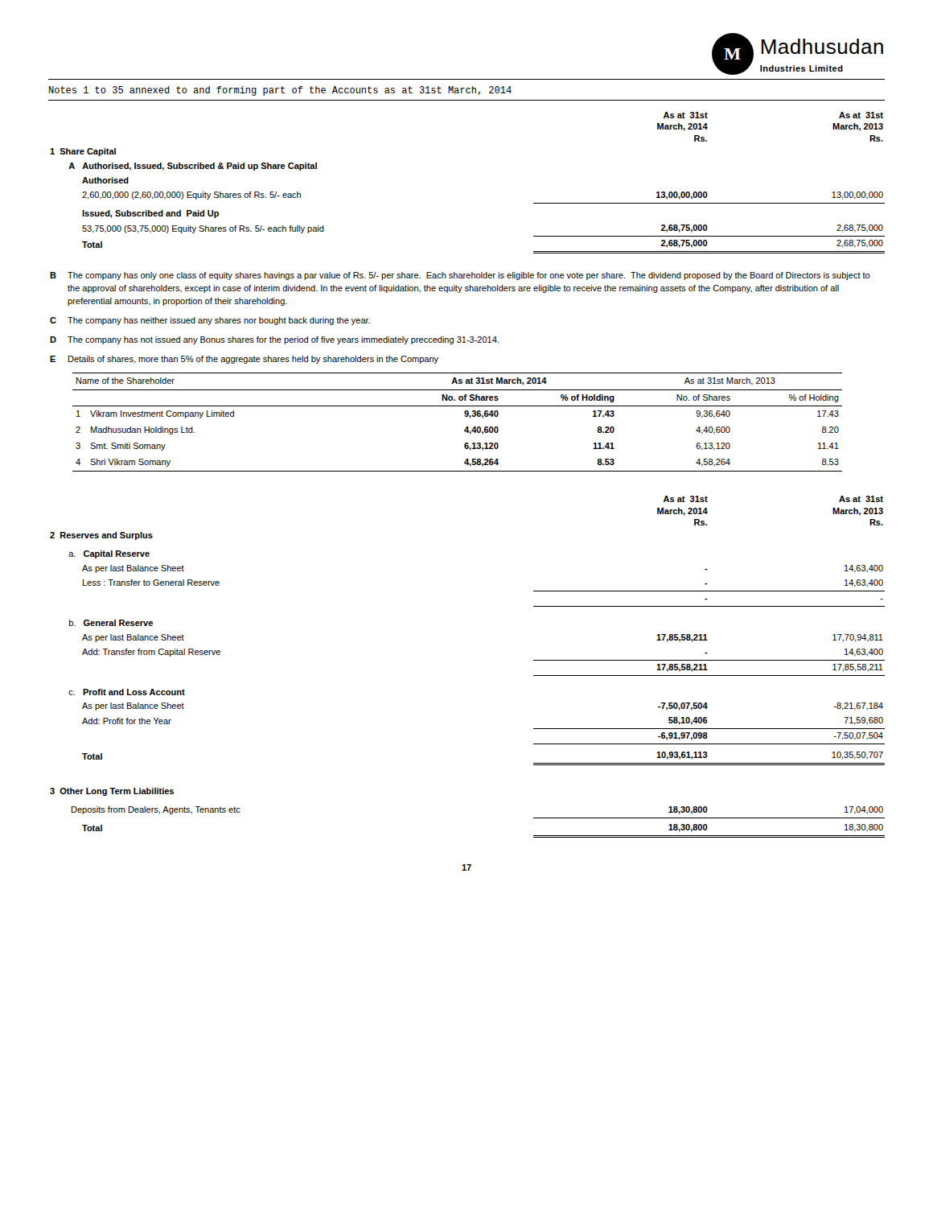M
Madhusudan
Industries Limited
Notes 1 to 35 annexed to and forming part of the Accounts as at 31st March, 2014
| | As at 31st March, 2014 Rs. | As at 31st March, 2013 Rs. |
| 1 Share Capital | | |
| A Authorised, Issued, Subscribed & Paid up Share Capital | | |
| Authorised | | |
| 2,60,00,000 (2,60,00,000) Equity Shares of Rs. 5/- each | 13,00,00,000 | 13,00,00,000 |
| Issued, Subscribed and Paid Up | | |
| 53,75,000 (53,75,000) Equity Shares of Rs. 5/- each fully paid | 2,68,75,000 | 2,68,75,000 |
| Total | 2,68,75,000 | 2,68,75,000 |
| B | The company has only one class of equity shares havings a par value of Rs. 5/- per share. Each shareholder is eligible for one vote per share. The dividend proposed by the Board of Directors is subject to the approval of shareholders, except in case of interim dividend. In the event of liquidation, the equity shareholders are eligible to receive the remaining assets of the Company, after distribution of all preferential amounts, in proportion of their shareholding. |
| C | The company has neither issued any shares nor bought back during the year. |
| D | The company has not issued any Bonus shares for the period of five years immediately precceding 31-3-2014. |
| E | Details of shares, more than 5% of the aggregate shares held by shareholders in the Company |
| Name of the Shareholder | As at 31st March, 2014 | As at 31st March, 2013 |
| | No. of Shares | % of Holding | No. of Shares | % of Holding |
| 1 Vikram Investment Company Limited | 9,36,640 | 17.43 | 9,36,640 | 17.43 |
| 2 Madhusudan Holdings Ltd. | 4,40,600 | 8.20 | 4,40,600 | 8.20 |
| 3 Smt. Smiti Somany | 6,13,120 | 11.41 | 6,13,120 | 11.41 |
| 4 Shri Vikram Somany | 4,58,264 | 8.53 | 4,58,264 | 8.53 |
| | As at 31st March, 2014 Rs. | As at 31st March, 2013 Rs. |
| 2 Reserves and Surplus | | |
| a. Capital Reserve | | |
| As per last Balance Sheet | - | 14,63,400 |
| Less : Transfer to General Reserve | - | 14,63,400 |
| | - | - |
| b. General Reserve | | |
| As per last Balance Sheet | 17,85,58,211 | 17,70,94,811 |
| Add: Transfer from Capital Reserve | - | 14,63,400 |
| | 17,85,58,211 | 17,85,58,211 |
| c. Profit and Loss Account | | |
| As per last Balance Sheet | -7,50,07,504 | -8,21,67,184 |
| Add: Profit for the Year | 58,10,406 | 71,59,680 |
| | -6,91,97,098 | -7,50,07,504 |
| Total | 10,93,61,113 | 10,35,50,707 |
| 3 Other Long Term Liabilities | | |
| Deposits from Dealers, Agents, Tenants etc | 18,30,800 | 17,04,000 |
| Total | 18,30,800 | 18,30,800 |
17